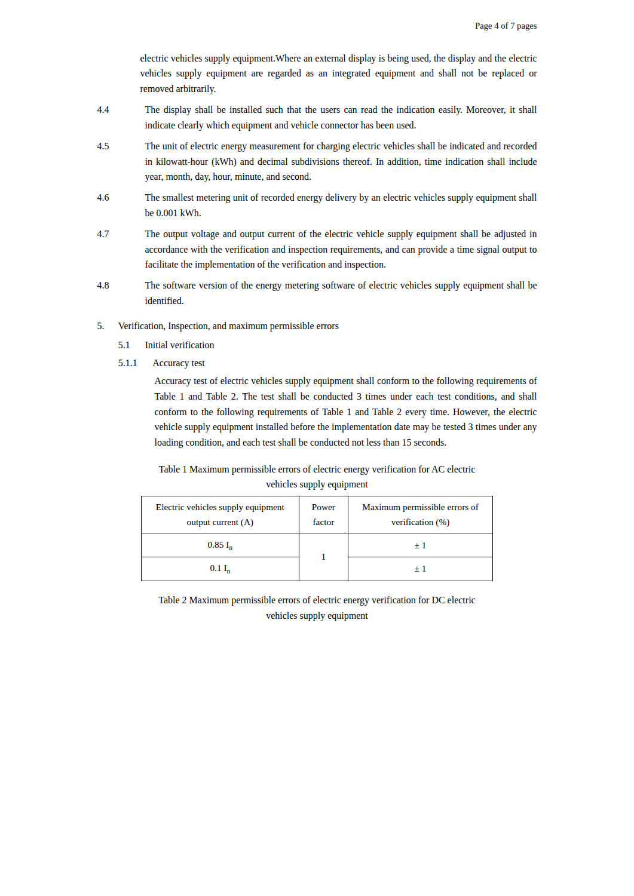Page 4 of 7 pages
electric vehicles supply equipment.Where an external display is being used, the display and the electric vehicles supply equipment are regarded as an integrated equipment and shall not be replaced or removed arbitrarily.
4.4
The display shall be installed such that the users can read the indication easily. Moreover, it shall indicate clearly which equipment and vehicle connector has been used.
4.5
The unit of electric energy measurement for charging electric vehicles shall be indicated and recorded in kilowatt-hour (kWh) and decimal subdivisions thereof. In addition, time indication shall include year, month, day, hour, minute, and second.
4.6
The smallest metering unit of recorded energy delivery by an electric vehicles supply equipment shall be 0.001 kWh.
4.7
The output voltage and output current of the electric vehicle supply equipment shall be adjusted in accordance with the verification and inspection requirements, and can provide a time signal output to facilitate the implementation of the verification and inspection.
4.8
The software version of the energy metering software of electric vehicles supply equipment shall be identified.
5.
Verification, Inspection, and maximum permissible errors
5.1
Initial verification
5.1.1
Accuracy test
Accuracy test of electric vehicles supply equipment shall conform to the following requirements of Table 1 and Table 2. The test shall be conducted 3 times under each test conditions, and shall conform to the following requirements of Table 1 and Table 2 every time. However, the electric vehicle supply equipment installed before the implementation date may be tested 3 times under any loading condition, and each test shall be conducted not less than 15 seconds.
Table 1 Maximum permissible errors of electric energy verification for AC electric vehicles supply equipment
| Electric vehicles supply equipment output current (A) | Power factor | Maximum permissible errors of verification (%) |
| --- | --- | --- |
| 0.85 I n | 1 | ± 1 |
| 0.1 I n | ± 1 |
Table 2 Maximum permissible errors of electric energy verification for DC electric vehicles supply equipment